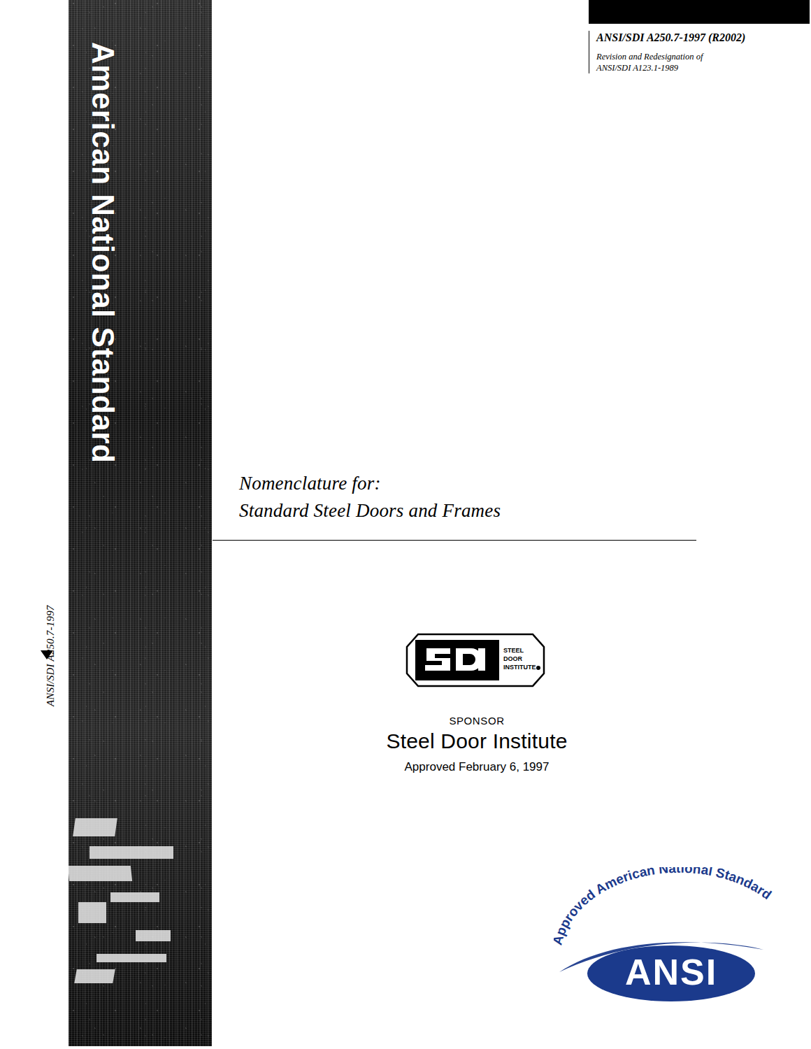American National Standard
ANSI/SDI A250.7-1997
ANSI/SDI A250.7-1997 (R2002)
Revision and Redesignation of
ANSI/SDI A123.1-1989
Nomenclature for:
Standard Steel Doors and Frames
STEEL DOOR INSTITUTE
SPONSOR
Steel Door Institute
Approved February 6, 1997
Approved American National Standard ANSI